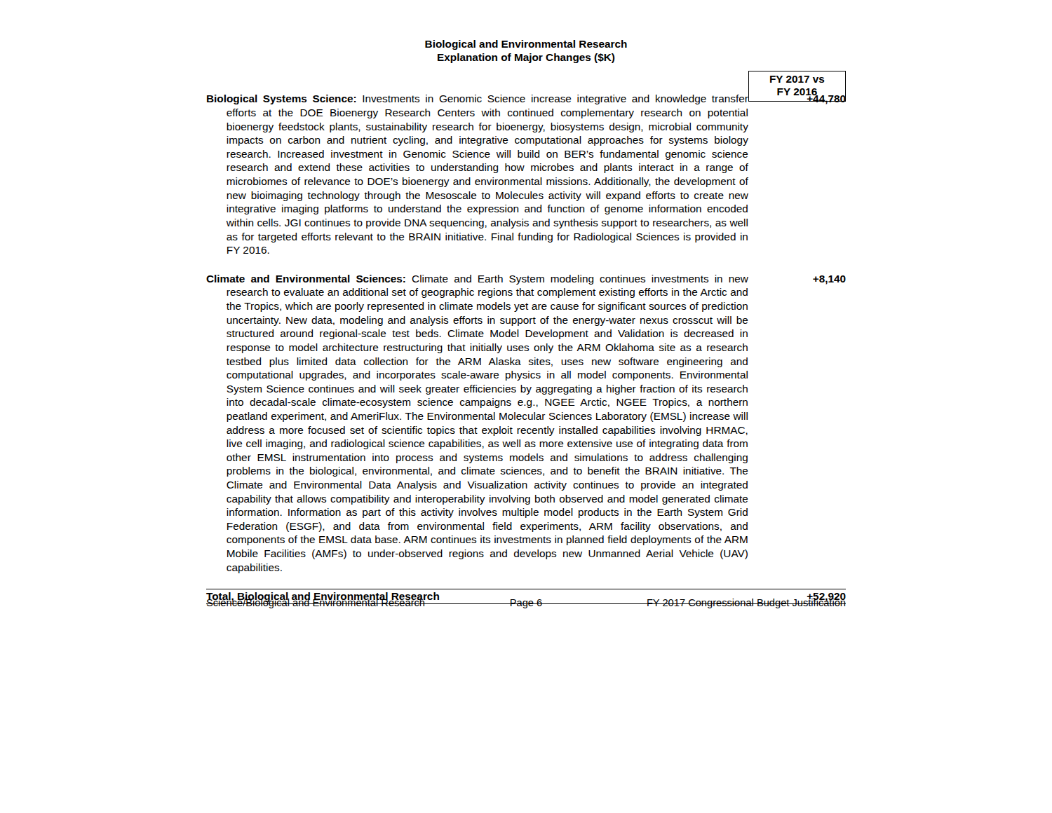Biological and Environmental Research
Explanation of Major Changes ($K)
FY 2017 vs
FY 2016
| Biological Systems Science: Investments in Genomic Science increase integrative and knowledge transfer efforts at the DOE Bioenergy Research Centers with continued complementary research on potential bioenergy feedstock plants, sustainability research for bioenergy, biosystems design, microbial community impacts on carbon and nutrient cycling, and integrative computational approaches for systems biology research. Increased investment in Genomic Science will build on BER’s fundamental genomic science research and extend these activities to understanding how microbes and plants interact in a range of microbiomes of relevance to DOE’s bioenergy and environmental missions. Additionally, the development of new bioimaging technology through the Mesoscale to Molecules activity will expand efforts to create new integrative imaging platforms to understand the expression and function of genome information encoded within cells. JGI continues to provide DNA sequencing, analysis and synthesis support to researchers, as well as for targeted efforts relevant to the BRAIN initiative. Final funding for Radiological Sciences is provided in FY 2016. | +44,780 |
| Climate and Environmental Sciences: Climate and Earth System modeling continues investments in new research to evaluate an additional set of geographic regions that complement existing efforts in the Arctic and the Tropics, which are poorly represented in climate models yet are cause for significant sources of prediction uncertainty. New data, modeling and analysis efforts in support of the energy-water nexus crosscut will be structured around regional-scale test beds. Climate Model Development and Validation is decreased in response to model architecture restructuring that initially uses only the ARM Oklahoma site as a research testbed plus limited data collection for the ARM Alaska sites, uses new software engineering and computational upgrades, and incorporates scale-aware physics in all model components. Environmental System Science continues and will seek greater efficiencies by aggregating a higher fraction of its research into decadal-scale climate-ecosystem science campaigns e.g., NGEE Arctic, NGEE Tropics, a northern peatland experiment, and AmeriFlux. The Environmental Molecular Sciences Laboratory (EMSL) increase will address a more focused set of scientific topics that exploit recently installed capabilities involving HRMAC, live cell imaging, and radiological science capabilities, as well as more extensive use of integrating data from other EMSL instrumentation into process and systems models and simulations to address challenging problems in the biological, environmental, and climate sciences, and to benefit the BRAIN initiative. The Climate and Environmental Data Analysis and Visualization activity continues to provide an integrated capability that allows compatibility and interoperability involving both observed and model generated climate information. Information as part of this activity involves multiple model products in the Earth System Grid Federation (ESGF), and data from environmental field experiments, ARM facility observations, and components of the EMSL data base. ARM continues its investments in planned field deployments of the ARM Mobile Facilities (AMFs) to under-observed regions and develops new Unmanned Aerial Vehicle (UAV) capabilities. | +8,140 |
| Total, Biological and Environmental Research | +52,920 |
| Science/Biological and Environmental Research | Page 6 | FY 2017 Congressional Budget Justification |